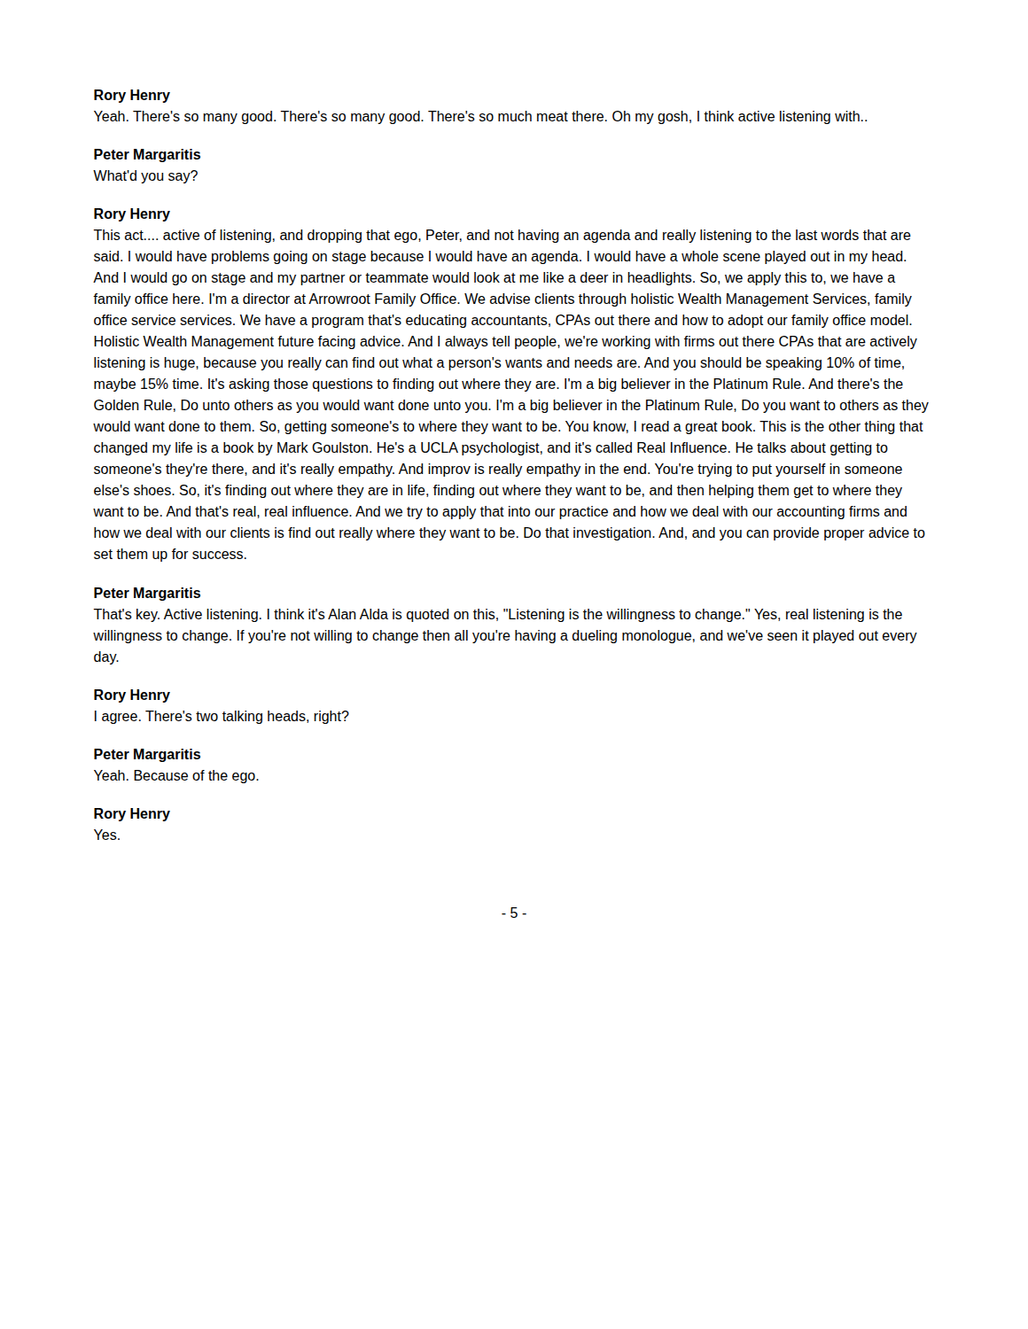Rory Henry
Yeah. There's so many good. There's so many good. There's so much meat there. Oh my gosh, I think active listening with..
Peter Margaritis
What'd you say?
Rory Henry
This act.... active of listening, and dropping that ego, Peter, and not having an agenda and really listening to the last words that are said. I would have problems going on stage because I would have an agenda. I would have a whole scene played out in my head. And I would go on stage and my partner or teammate would look at me like a deer in headlights. So, we apply this to, we have a family office here. I'm a director at Arrowroot Family Office. We advise clients through holistic Wealth Management Services, family office service services. We have a program that's educating accountants, CPAs out there and how to adopt our family office model. Holistic Wealth Management future facing advice. And I always tell people, we're working with firms out there CPAs that are actively listening is huge, because you really can find out what a person's wants and needs are. And you should be speaking 10% of time, maybe 15% time. It's asking those questions to finding out where they are. I'm a big believer in the Platinum Rule. And there's the Golden Rule, Do unto others as you would want done unto you. I'm a big believer in the Platinum Rule, Do you want to others as they would want done to them. So, getting someone's to where they want to be. You know, I read a great book. This is the other thing that changed my life is a book by Mark Goulston. He's a UCLA psychologist, and it's called Real Influence. He talks about getting to someone's they're there, and it's really empathy. And improv is really empathy in the end. You're trying to put yourself in someone else's shoes. So, it's finding out where they are in life, finding out where they want to be, and then helping them get to where they want to be. And that's real, real influence. And we try to apply that into our practice and how we deal with our accounting firms and how we deal with our clients is find out really where they want to be. Do that investigation. And, and you can provide proper advice to set them up for success.
Peter Margaritis
That's key. Active listening. I think it's Alan Alda is quoted on this, "Listening is the willingness to change." Yes, real listening is the willingness to change. If you're not willing to change then all you're having a dueling monologue, and we've seen it played out every day.
Rory Henry
I agree. There's two talking heads, right?
Peter Margaritis
Yeah. Because of the ego.
Rory Henry
Yes.
- 5 -